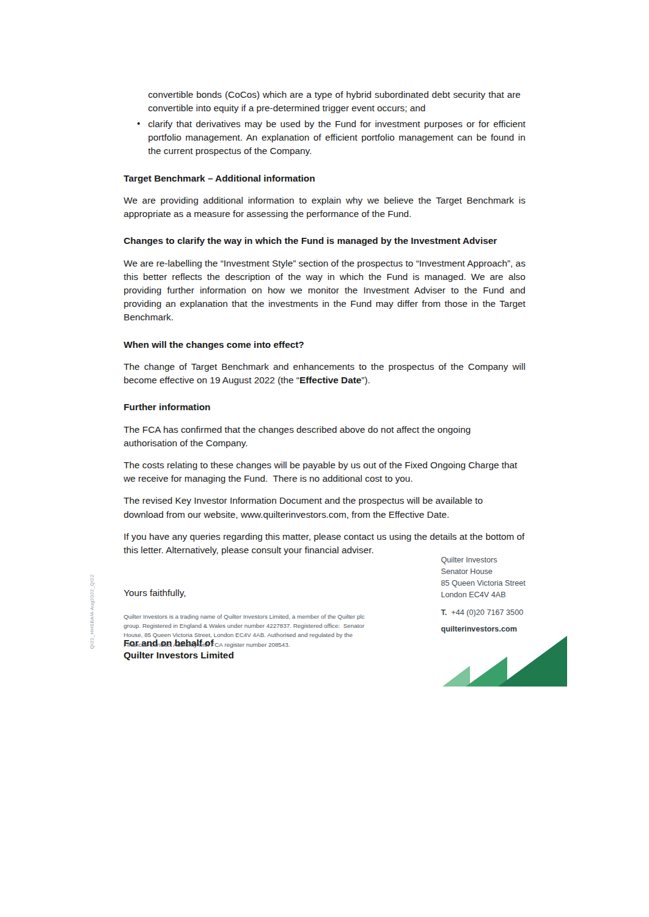convertible bonds (CoCos) which are a type of hybrid subordinated debt security that are convertible into equity if a pre-determined trigger event occurs; and
clarify that derivatives may be used by the Fund for investment purposes or for efficient portfolio management. An explanation of efficient portfolio management can be found in the current prospectus of the Company.
Target Benchmark – Additional information
We are providing additional information to explain why we believe the Target Benchmark is appropriate as a measure for assessing the performance of the Fund.
Changes to clarify the way in which the Fund is managed by the Investment Adviser
We are re-labelling the “Investment Style” section of the prospectus to “Investment Approach”, as this better reflects the description of the way in which the Fund is managed. We are also providing further information on how we monitor the Investment Adviser to the Fund and providing an explanation that the investments in the Fund may differ from those in the Target Benchmark.
When will the changes come into effect?
The change of Target Benchmark and enhancements to the prospectus of the Company will become effective on 19 August 2022 (the “Effective Date”).
Further information
The FCA has confirmed that the changes described above do not affect the ongoing authorisation of the Company.
The costs relating to these changes will be payable by us out of the Fixed Ongoing Charge that we receive for managing the Fund. There is no additional cost to you.
The revised Key Investor Information Document and the prospectus will be available to download from our website, www.quilterinvestors.com, from the Effective Date.
If you have any queries regarding this matter, please contact us using the details at the bottom of this letter. Alternatively, please consult your financial adviser.
Yours faithfully,
For and on behalf of
Quilter Investors Limited
Quilter Investors
Senator House
85 Queen Victoria Street
London EC4V 4AB
T. +44 (0)20 7167 3500
quilterinvestors.com
Quilter Investors is a trading name of Quilter Investors Limited, a member of the Quilter plc group. Registered in England & Wales under number 4227837. Registered office: Senator House, 85 Queen Victoria Street, London EC4V 4AB. Authorised and regulated by the Financial Conduct Authority with FCA register number 208543.
QI22_HHSBAM-Aug2022_QI22